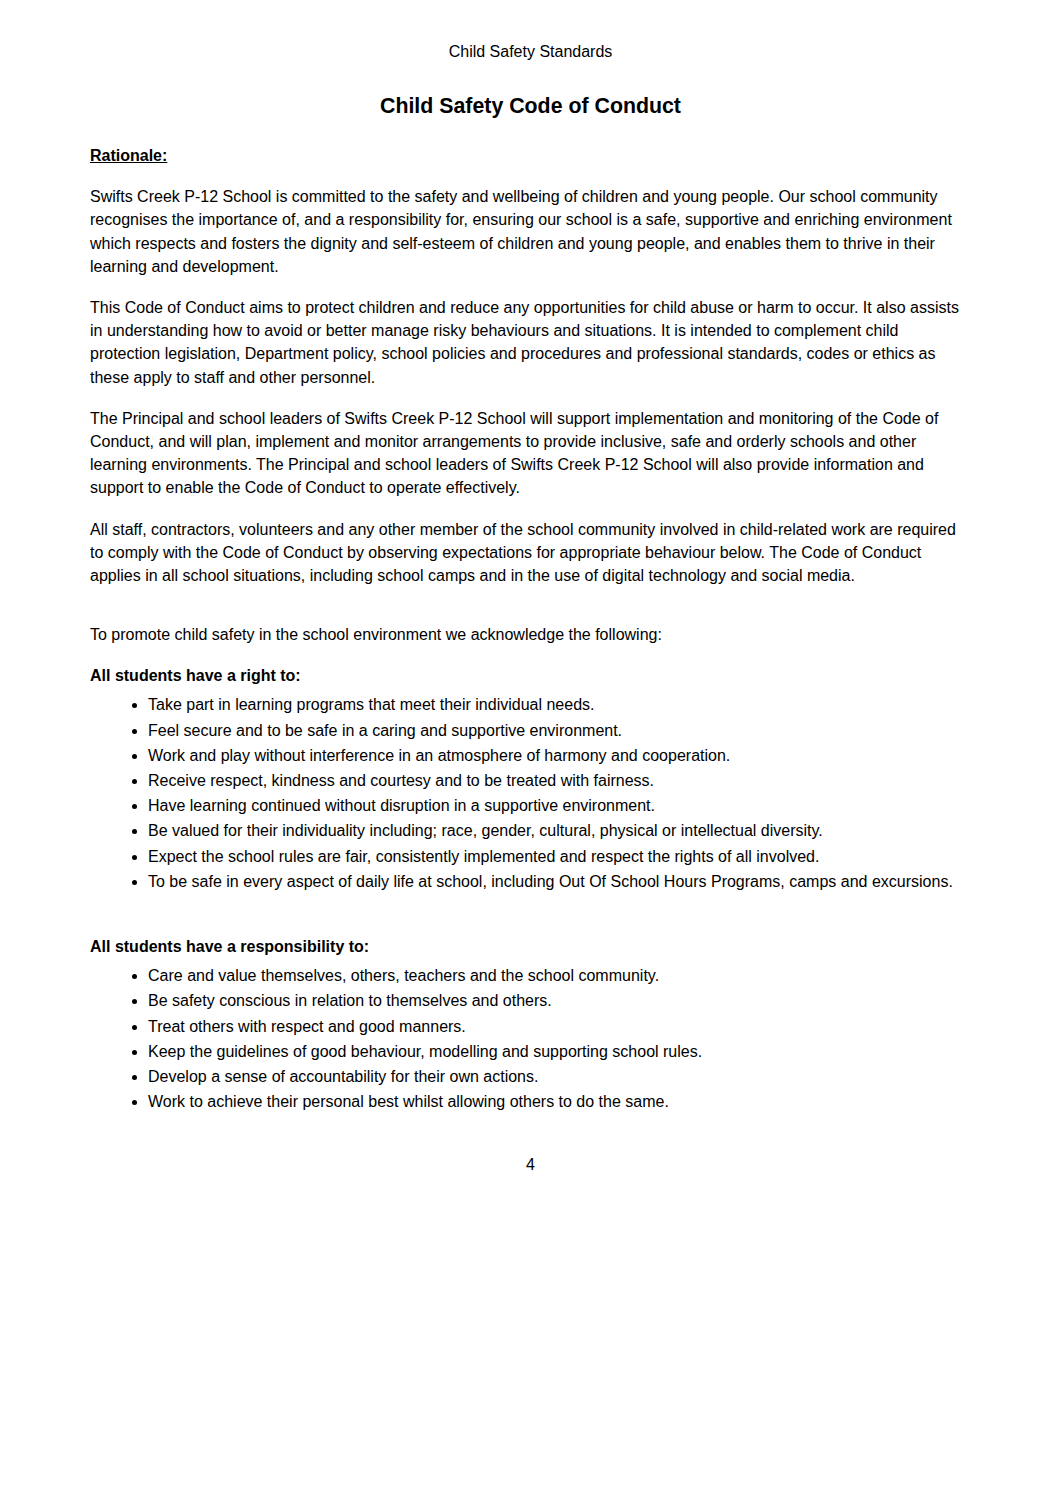Child Safety Standards
Child Safety Code of Conduct
Rationale:
Swifts Creek P-12 School is committed to the safety and wellbeing of children and young people. Our school community recognises the importance of, and a responsibility for, ensuring our school is a safe, supportive and enriching environment which respects and fosters the dignity and self-esteem of children and young people, and enables them to thrive in their learning and development.
This Code of Conduct aims to protect children and reduce any opportunities for child abuse or harm to occur. It also assists in understanding how to avoid or better manage risky behaviours and situations. It is intended to complement child protection legislation, Department policy, school policies and procedures and professional standards, codes or ethics as these apply to staff and other personnel.
The Principal and school leaders of Swifts Creek P-12 School will support implementation and monitoring of the Code of Conduct, and will plan, implement and monitor arrangements to provide inclusive, safe and orderly schools and other learning environments. The Principal and school leaders of Swifts Creek P-12 School will also provide information and support to enable the Code of Conduct to operate effectively.
All staff, contractors, volunteers and any other member of the school community involved in child-related work are required to comply with the Code of Conduct by observing expectations for appropriate behaviour below. The Code of Conduct applies in all school situations, including school camps and in the use of digital technology and social media.
To promote child safety in the school environment we acknowledge the following:
All students have a right to:
Take part in learning programs that meet their individual needs.
Feel secure and to be safe in a caring and supportive environment.
Work and play without interference in an atmosphere of harmony and cooperation.
Receive respect, kindness and courtesy and to be treated with fairness.
Have learning continued without disruption in a supportive environment.
Be valued for their individuality including; race, gender, cultural, physical or intellectual diversity.
Expect the school rules are fair, consistently implemented and respect the rights of all involved.
To be safe in every aspect of daily life at school, including Out Of School Hours Programs, camps and excursions.
All students have a responsibility to:
Care and value themselves, others, teachers and the school community.
Be safety conscious in relation to themselves and others.
Treat others with respect and good manners.
Keep the guidelines of good behaviour, modelling and supporting school rules.
Develop a sense of accountability for their own actions.
Work to achieve their personal best whilst allowing others to do the same.
4